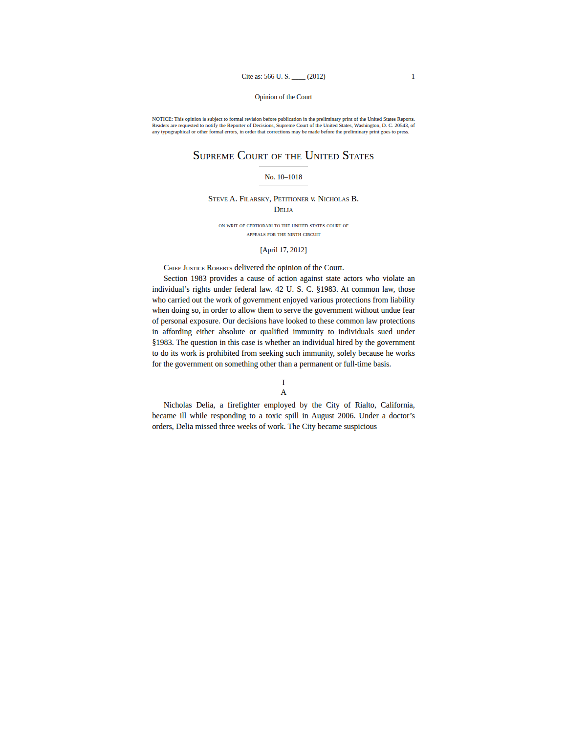Cite as: 566 U. S. ____ (2012)
1
Opinion of the Court
NOTICE: This opinion is subject to formal revision before publication in the preliminary print of the United States Reports. Readers are requested to notify the Reporter of Decisions, Supreme Court of the United States, Washington, D. C. 20543, of any typographical or other formal errors, in order that corrections may be made before the preliminary print goes to press.
Supreme Court of the United States
No. 10–1018
Steve A. Filarsky, Petitioner v. Nicholas B.
Delia
on writ of certiorari to the united states court of
appeals for the ninth circuit
[April 17, 2012]
Chief Justice Roberts delivered the opinion of the Court.
Section 1983 provides a cause of action against state actors who violate an individual’s rights under federal law. 42 U. S. C. §1983. At common law, those who carried out the work of government enjoyed various protections from liability when doing so, in order to allow them to serve the government without undue fear of personal exposure. Our decisions have looked to these common law protections in affording either absolute or qualified immunity to individuals sued under §1983. The question in this case is whether an individual hired by the government to do its work is prohibited from seeking such immunity, solely because he works for the government on something other than a permanent or full-time basis.
I
A
Nicholas Delia, a firefighter employed by the City of Rialto, California, became ill while responding to a toxic spill in August 2006. Under a doctor’s orders, Delia missed three weeks of work. The City became suspicious